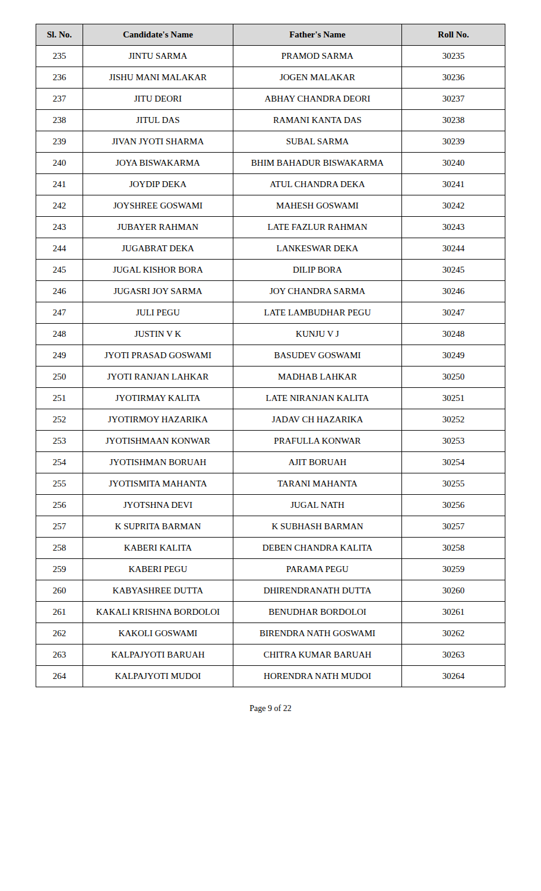| Sl. No. | Candidate's Name | Father's Name | Roll No. |
| --- | --- | --- | --- |
| 235 | JINTU SARMA | PRAMOD SARMA | 30235 |
| 236 | JISHU MANI MALAKAR | JOGEN MALAKAR | 30236 |
| 237 | JITU DEORI | ABHAY CHANDRA DEORI | 30237 |
| 238 | JITUL DAS | RAMANI KANTA DAS | 30238 |
| 239 | JIVAN JYOTI SHARMA | SUBAL SARMA | 30239 |
| 240 | JOYA BISWAKARMA | BHIM BAHADUR BISWAKARMA | 30240 |
| 241 | JOYDIP DEKA | ATUL CHANDRA DEKA | 30241 |
| 242 | JOYSHREE GOSWAMI | MAHESH GOSWAMI | 30242 |
| 243 | JUBAYER RAHMAN | LATE FAZLUR RAHMAN | 30243 |
| 244 | JUGABRAT DEKA | LANKESWAR DEKA | 30244 |
| 245 | JUGAL KISHOR BORA | DILIP BORA | 30245 |
| 246 | JUGASRI JOY SARMA | JOY CHANDRA SARMA | 30246 |
| 247 | JULI PEGU | LATE LAMBUDHAR PEGU | 30247 |
| 248 | JUSTIN V K | KUNJU V J | 30248 |
| 249 | JYOTI PRASAD GOSWAMI | BASUDEV GOSWAMI | 30249 |
| 250 | JYOTI RANJAN LAHKAR | MADHAB LAHKAR | 30250 |
| 251 | JYOTIRMAY KALITA | LATE NIRANJAN KALITA | 30251 |
| 252 | JYOTIRMOY HAZARIKA | JADAV CH HAZARIKA | 30252 |
| 253 | JYOTISHMAAN KONWAR | PRAFULLA KONWAR | 30253 |
| 254 | JYOTISHMAN BORUAH | AJIT BORUAH | 30254 |
| 255 | JYOTISMITA MAHANTA | TARANI MAHANTA | 30255 |
| 256 | JYOTSHNA DEVI | JUGAL NATH | 30256 |
| 257 | K SUPRITA BARMAN | K SUBHASH BARMAN | 30257 |
| 258 | KABERI KALITA | DEBEN CHANDRA KALITA | 30258 |
| 259 | KABERI PEGU | PARAMA PEGU | 30259 |
| 260 | KABYASHREE DUTTA | DHIRENDRANATH DUTTA | 30260 |
| 261 | KAKALI KRISHNA BORDOLOI | BENUDHAR BORDOLOI | 30261 |
| 262 | KAKOLI GOSWAMI | BIRENDRA NATH GOSWAMI | 30262 |
| 263 | KALPAJYOTI BARUAH | CHITRA KUMAR BARUAH | 30263 |
| 264 | KALPAJYOTI MUDOI | HORENDRA NATH MUDOI | 30264 |
Page 9 of 22